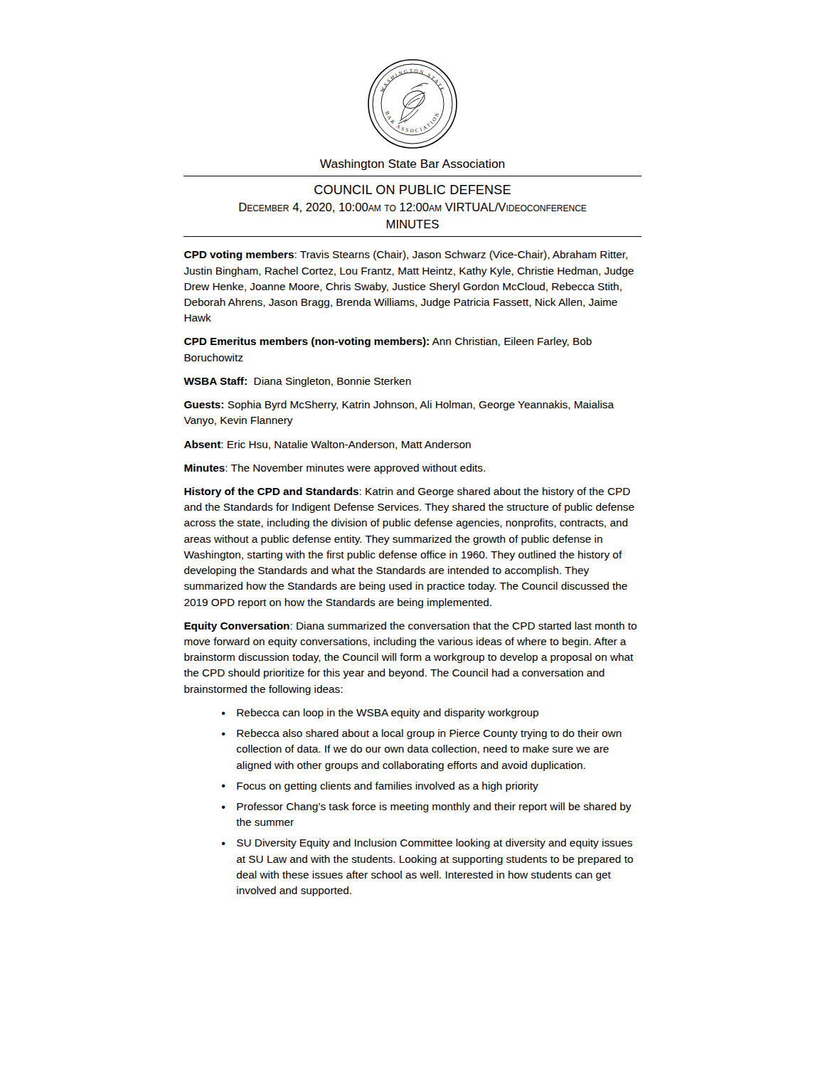WASHINGTON STATE BAR ASSOCIATION
Washington State Bar Association
COUNCIL ON PUBLIC DEFENSE
December 4, 2020, 10:00am to 12:00am VIRTUAL/Videoconference
MINUTES
CPD voting members: Travis Stearns (Chair), Jason Schwarz (Vice-Chair), Abraham Ritter, Justin Bingham, Rachel Cortez, Lou Frantz, Matt Heintz, Kathy Kyle, Christie Hedman, Judge Drew Henke, Joanne Moore, Chris Swaby, Justice Sheryl Gordon McCloud, Rebecca Stith, Deborah Ahrens, Jason Bragg, Brenda Williams, Judge Patricia Fassett, Nick Allen, Jaime Hawk
CPD Emeritus members (non-voting members): Ann Christian, Eileen Farley, Bob Boruchowitz
WSBA Staff: Diana Singleton, Bonnie Sterken
Guests: Sophia Byrd McSherry, Katrin Johnson, Ali Holman, George Yeannakis, Maialisa Vanyo, Kevin Flannery
Absent: Eric Hsu, Natalie Walton-Anderson, Matt Anderson
Minutes: The November minutes were approved without edits.
History of the CPD and Standards: Katrin and George shared about the history of the CPD and the Standards for Indigent Defense Services. They shared the structure of public defense across the state, including the division of public defense agencies, nonprofits, contracts, and areas without a public defense entity. They summarized the growth of public defense in Washington, starting with the first public defense office in 1960. They outlined the history of developing the Standards and what the Standards are intended to accomplish. They summarized how the Standards are being used in practice today. The Council discussed the 2019 OPD report on how the Standards are being implemented.
Equity Conversation: Diana summarized the conversation that the CPD started last month to move forward on equity conversations, including the various ideas of where to begin. After a brainstorm discussion today, the Council will form a workgroup to develop a proposal on what the CPD should prioritize for this year and beyond. The Council had a conversation and brainstormed the following ideas:
Rebecca can loop in the WSBA equity and disparity workgroup
Rebecca also shared about a local group in Pierce County trying to do their own collection of data. If we do our own data collection, need to make sure we are aligned with other groups and collaborating efforts and avoid duplication.
Focus on getting clients and families involved as a high priority
Professor Chang’s task force is meeting monthly and their report will be shared by the summer
SU Diversity Equity and Inclusion Committee looking at diversity and equity issues at SU Law and with the students. Looking at supporting students to be prepared to deal with these issues after school as well. Interested in how students can get involved and supported.